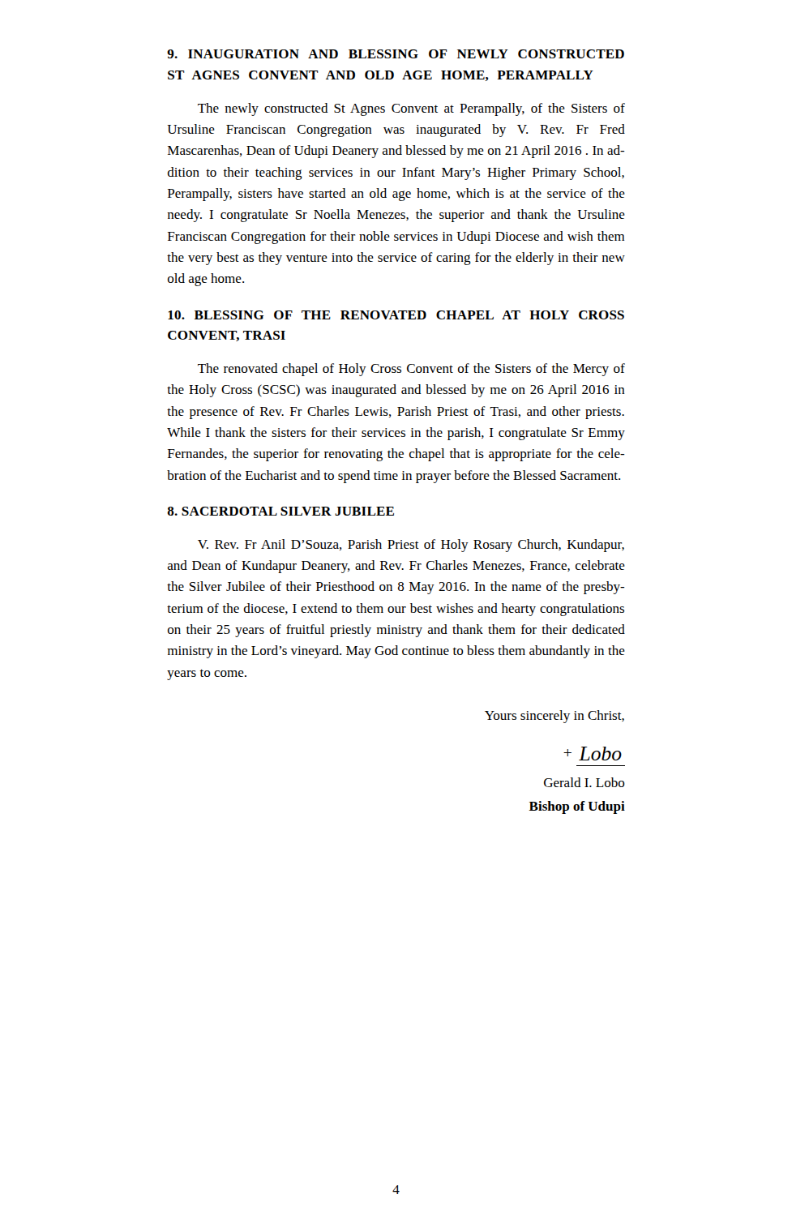9. Inauguration and Blessing of Newly Constructed St Agnes Convent and Old Age Home, Perampally
The newly constructed St Agnes Convent at Perampally, of the Sisters of Ursuline Franciscan Congregation was inaugurated by V. Rev. Fr Fred Mascarenhas, Dean of Udupi Deanery and blessed by me on 21 April 2016 . In addition to their teaching services in our Infant Mary’s Higher Primary School, Perampally, sisters have started an old age home, which is at the service of the needy. I congratulate Sr Noella Menezes, the superior and thank the Ursuline Franciscan Congregation for their noble services in Udupi Diocese and wish them the very best as they venture into the service of caring for the elderly in their new old age home.
10. Blessing of the Renovated Chapel at Holy Cross Convent, Trasi
The renovated chapel of Holy Cross Convent of the Sisters of the Mercy of the Holy Cross (SCSC) was inaugurated and blessed by me on 26 April 2016 in the presence of Rev. Fr Charles Lewis, Parish Priest of Trasi, and other priests. While I thank the sisters for their services in the parish, I congratulate Sr Emmy Fernandes, the superior for renovating the chapel that is appropriate for the celebration of the Eucharist and to spend time in prayer before the Blessed Sacrament.
8. Sacerdotal Silver Jubilee
V. Rev. Fr Anil D’Souza, Parish Priest of Holy Rosary Church, Kundapur, and Dean of Kundapur Deanery, and Rev. Fr Charles Menezes, France, celebrate the Silver Jubilee of their Priesthood on 8 May 2016. In the name of the presbyterium of the diocese, I extend to them our best wishes and hearty congratulations on their 25 years of fruitful priestly ministry and thank them for their dedicated ministry in the Lord’s vineyard. May God continue to bless them abundantly in the years to come.
Yours sincerely in Christ,
+Lobo
Gerald I. Lobo
Bishop of Udupi
4